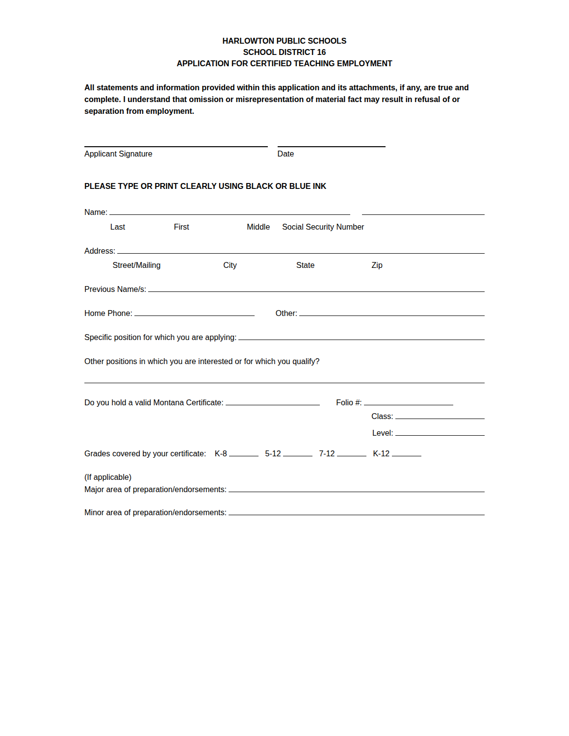HARLOWTON PUBLIC SCHOOLS
SCHOOL DISTRICT 16
APPLICATION FOR CERTIFIED TEACHING EMPLOYMENT
All statements and information provided within this application and its attachments, if any, are true and complete. I understand that omission or misrepresentation of material fact may result in refusal of or separation from employment.
Applicant Signature
Date
PLEASE TYPE OR PRINT CLEARLY USING BLACK OR BLUE INK
Name:
Last First Middle Social Security Number
Address:
Street/Mailing City State Zip
Previous Name/s:
Home Phone: Other:
Specific position for which you are applying:
Other positions in which you are interested or for which you qualify?
Do you hold a valid Montana Certificate: Folio #:
Class:
Level:
Grades covered by your certificate: K-8 5-12 7-12 K-12
(If applicable)
Major area of preparation/endorsements:
Minor area of preparation/endorsements: